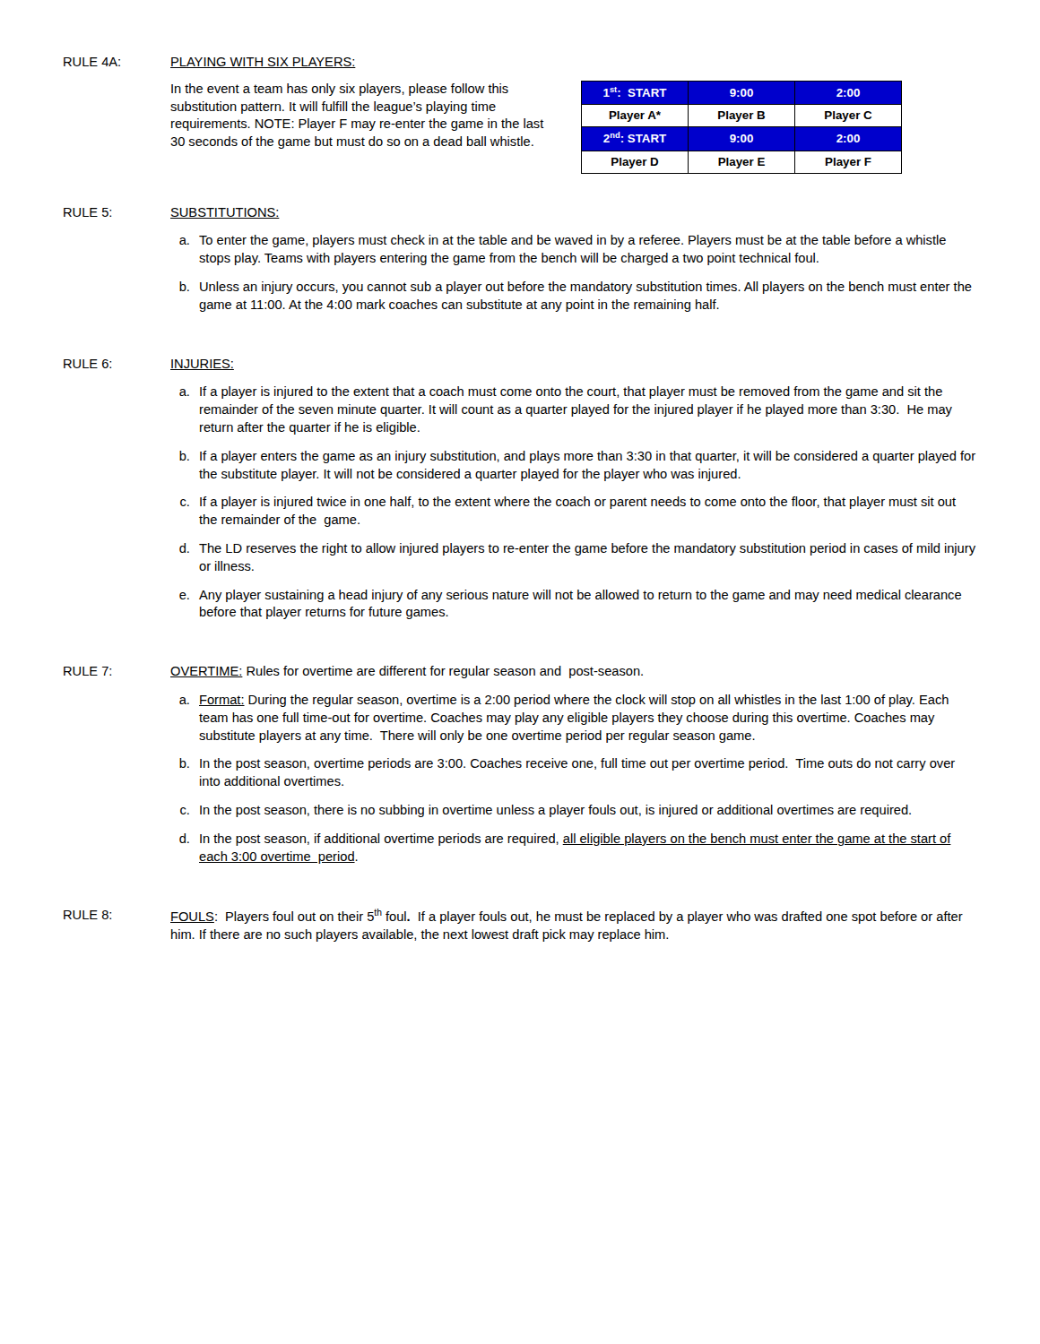RULE 4A:
PLAYING WITH SIX PLAYERS:
In the event a team has only six players, please follow this substitution pattern. It will fulfill the league’s playing time requirements. NOTE: Player F may re-enter the game in the last 30 seconds of the game but must do so on a dead ball whistle.
| 1 st : START | 9:00 | 2:00 |
| Player A* | Player B | Player C |
| 2 nd : START | 9:00 | 2:00 |
| Player D | Player E | Player F |
RULE 5:
SUBSTITUTIONS:
To enter the game, players must check in at the table and be waved in by a referee. Players must be at the table before a whistle stops play. Teams with players entering the game from the bench will be charged a two point technical foul.
Unless an injury occurs, you cannot sub a player out before the mandatory substitution times. All players on the bench must enter the game at 11:00. At the 4:00 mark coaches can substitute at any point in the remaining half.
RULE 6:
INJURIES:
If a player is injured to the extent that a coach must come onto the court, that player must be removed from the game and sit the remainder of the seven minute quarter. It will count as a quarter played for the injured player if he played more than 3:30. He may return after the quarter if he is eligible.
If a player enters the game as an injury substitution, and plays more than 3:30 in that quarter, it will be considered a quarter played for the substitute player. It will not be considered a quarter played for the player who was injured.
If a player is injured twice in one half, to the extent where the coach or parent needs to come onto the floor, that player must sit out the remainder of the game.
The LD reserves the right to allow injured players to re-enter the game before the mandatory substitution period in cases of mild injury or illness.
Any player sustaining a head injury of any serious nature will not be allowed to return to the game and may need medical clearance before that player returns for future games.
RULE 7:
OVERTIME: Rules for overtime are different for regular season and post-season.
Format: During the regular season, overtime is a 2:00 period where the clock will stop on all whistles in the last 1:00 of play. Each team has one full time-out for overtime. Coaches may play any eligible players they choose during this overtime. Coaches may substitute players at any time. There will only be one overtime period per regular season game.
In the post season, overtime periods are 3:00. Coaches receive one, full time out per overtime period. Time outs do not carry over into additional overtimes.
In the post season, there is no subbing in overtime unless a player fouls out, is injured or additional overtimes are required.
In the post season, if additional overtime periods are required, all eligible players on the bench must enter the game at the start of each 3:00 overtime period.
RULE 8:
FOULS: Players foul out on their 5th foul. If a player fouls out, he must be replaced by a player who was drafted one spot before or after him. If there are no such players available, the next lowest draft pick may replace him.